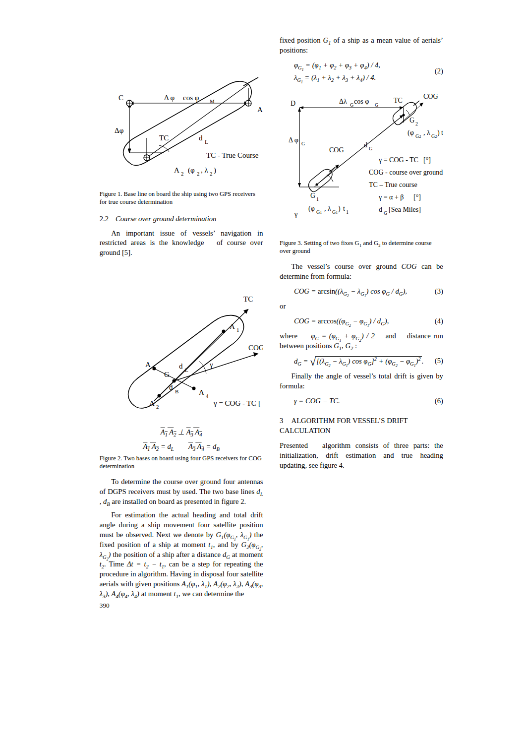C A 1 (φ 1 λ 1 ) Δφ TC d L A 2 (φ 2 , λ 2 ) Δ φ cos φ M TC - True Course
Figure 1. Base line on board the ship using two GPS receivers for true course determination
2.2 Course over ground determination
An important issue of vessels’ navigation in restricted areas is the knowledge of course over ground [5].
A 1 A 3 A 4 A 2 G d L d B γ TC COG γ = COG - TC [ °]
A1 A2 ⊥ A3 A4
A1 A2 = dL A3 A4 = dB
Figure 2. Two bases on board using four GPS receivers for COG determination
To determine the course over ground four antennas of DGPS receivers must by used. The two base lines dL , dB are installed on board as presented in figure 2.
For estimation the actual heading and total drift angle during a ship movement four satellite position must be observed. Next we denote by G1(φG1, λG1) the fixed position of a ship at moment t1, and by G2(φG2, λG2) the position of a ship after a distance dG at moment t2. Time Δt = t2 − t1, can be a step for repeating the procedure in algorithm. Having in disposal four satellite aerials with given positions A1(φ1, λ1), A2(φ2, λ2), A3(φ3, λ3), A4(φ4, λ4) at moment t1, we can determine the
fixed position G1 of a ship as a mean value of aerials’ positions:
φG1 = (φ1 + φ2 + φ3 + φ4) / 4,
λG1 = (λ1 + λ2 + λ3 + λ4) / 4.
(2)
D Δλ G cos φ G Δ φ G COG d G TC COG G 2 (φ G2 , λ G2 ) t 2 G 1 (φ G1 , λ G1 ) t 1 γ = COG - TC [°] COG - course over ground TC – True course γ = α + β [°] d G [Sea Miles] γ
Figure 3. Setting of two fixes G1 and G2 to determine course over ground
The vessel’s course over ground COG can be determine from formula:
COG = arcsin((λG2 − λG1) cos φG / dG),
(3)
or
COG = arccos((φG2 − φG1) / dG),
(4)
where φG = (φG1 + φG2) / 2 and distance run between positions G1, G2 :
dG = [(λG2 − λG1) cos φG]2 + (φG2 − φG1)2.
(5)
Finally the angle of vessel’s total drift is given by formula:
γ = COG − TC.
(6)
3 Algorithm for vessel’s drift calculation
Presented algorithm consists of three parts: the initialization, drift estimation and true heading updating, see figure 4.
390